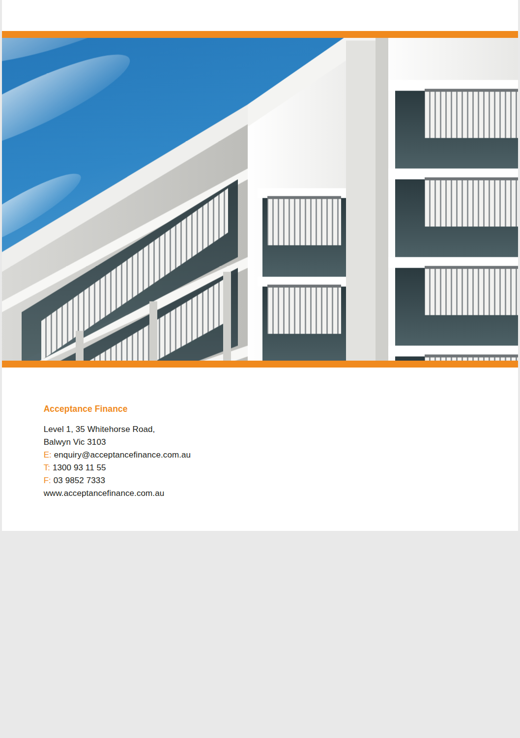Acceptance Finance
Level 1, 35 Whitehorse Road,
Balwyn Vic 3103
E: enquiry@acceptancefinance.com.au
T: 1300 93 11 55
F: 03 9852 7333
www.acceptancefinance.com.au